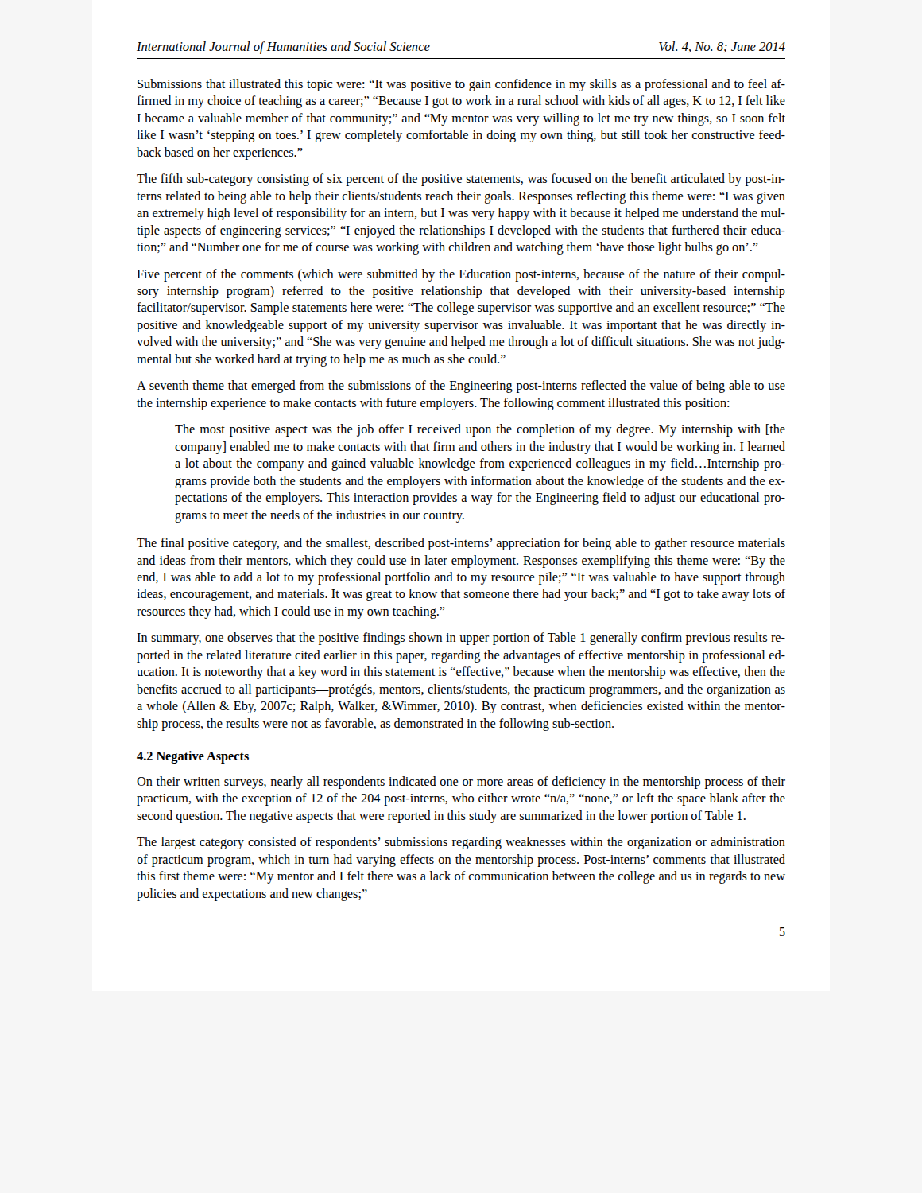International Journal of Humanities and Social Science Vol. 4, No. 8; June 2014
Submissions that illustrated this topic were: “It was positive to gain confidence in my skills as a professional and to feel affirmed in my choice of teaching as a career;” “Because I got to work in a rural school with kids of all ages, K to 12, I felt like I became a valuable member of that community;” and “My mentor was very willing to let me try new things, so I soon felt like I wasn’t ‘stepping on toes.’ I grew completely comfortable in doing my own thing, but still took her constructive feedback based on her experiences.”
The fifth sub-category consisting of six percent of the positive statements, was focused on the benefit articulated by post-interns related to being able to help their clients/students reach their goals. Responses reflecting this theme were: “I was given an extremely high level of responsibility for an intern, but I was very happy with it because it helped me understand the multiple aspects of engineering services;” “I enjoyed the relationships I developed with the students that furthered their education;” and “Number one for me of course was working with children and watching them ‘have those light bulbs go on’.”
Five percent of the comments (which were submitted by the Education post-interns, because of the nature of their compulsory internship program) referred to the positive relationship that developed with their university-based internship facilitator/supervisor. Sample statements here were: “The college supervisor was supportive and an excellent resource;” “The positive and knowledgeable support of my university supervisor was invaluable. It was important that he was directly involved with the university;” and “She was very genuine and helped me through a lot of difficult situations. She was not judgmental but she worked hard at trying to help me as much as she could.”
A seventh theme that emerged from the submissions of the Engineering post-interns reflected the value of being able to use the internship experience to make contacts with future employers. The following comment illustrated this position:
The most positive aspect was the job offer I received upon the completion of my degree. My internship with [the company] enabled me to make contacts with that firm and others in the industry that I would be working in. I learned a lot about the company and gained valuable knowledge from experienced colleagues in my field…Internship programs provide both the students and the employers with information about the knowledge of the students and the expectations of the employers. This interaction provides a way for the Engineering field to adjust our educational programs to meet the needs of the industries in our country.
The final positive category, and the smallest, described post-interns’ appreciation for being able to gather resource materials and ideas from their mentors, which they could use in later employment. Responses exemplifying this theme were: “By the end, I was able to add a lot to my professional portfolio and to my resource pile;” “It was valuable to have support through ideas, encouragement, and materials. It was great to know that someone there had your back;” and “I got to take away lots of resources they had, which I could use in my own teaching.”
In summary, one observes that the positive findings shown in upper portion of Table 1 generally confirm previous results reported in the related literature cited earlier in this paper, regarding the advantages of effective mentorship in professional education. It is noteworthy that a key word in this statement is “effective,” because when the mentorship was effective, then the benefits accrued to all participants—protégés, mentors, clients/students, the practicum programmers, and the organization as a whole (Allen & Eby, 2007c; Ralph, Walker, &Wimmer, 2010). By contrast, when deficiencies existed within the mentorship process, the results were not as favorable, as demonstrated in the following sub-section.
4.2 Negative Aspects
On their written surveys, nearly all respondents indicated one or more areas of deficiency in the mentorship process of their practicum, with the exception of 12 of the 204 post-interns, who either wrote “n/a,” “none,” or left the space blank after the second question. The negative aspects that were reported in this study are summarized in the lower portion of Table 1.
The largest category consisted of respondents’ submissions regarding weaknesses within the organization or administration of practicum program, which in turn had varying effects on the mentorship process. Post-interns’ comments that illustrated this first theme were: “My mentor and I felt there was a lack of communication between the college and us in regards to new policies and expectations and new changes;”
5